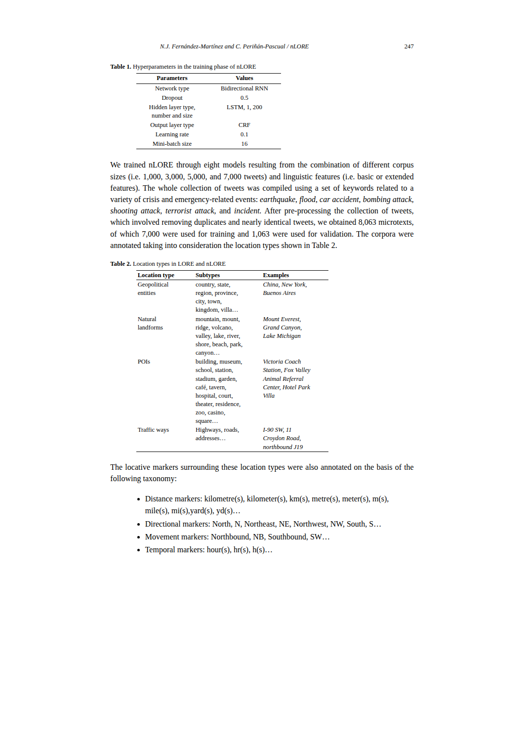N.J. Fernández-Martínez and C. Periñán-Pascual / nLORE 247
Table 1. Hyperparameters in the training phase of nLORE
| Parameters | Values |
| --- | --- |
| Network type | Bidirectional RNN |
| Dropout | 0.5 |
| Hidden layer type, number and size | LSTM, 1, 200 |
| Output layer type | CRF |
| Learning rate | 0.1 |
| Mini-batch size | 16 |
We trained nLORE through eight models resulting from the combination of different corpus sizes (i.e. 1,000, 3,000, 5,000, and 7,000 tweets) and linguistic features (i.e. basic or extended features). The whole collection of tweets was compiled using a set of keywords related to a variety of crisis and emergency-related events: earthquake, flood, car accident, bombing attack, shooting attack, terrorist attack, and incident. After pre-processing the collection of tweets, which involved removing duplicates and nearly identical tweets, we obtained 8,063 microtexts, of which 7,000 were used for training and 1,063 were used for validation. The corpora were annotated taking into consideration the location types shown in Table 2.
Table 2. Location types in LORE and nLORE
| Location type | Subtypes | Examples |
| --- | --- | --- |
| Geopolitical entities | country, state, region, province, city, town, kingdom, villa… | China, New York, Buenos Aires |
| Natural landforms | mountain, mount, ridge, volcano, valley, lake, river, shore, beach, park, canyon… | Mount Everest, Grand Canyon, Lake Michigan |
| POIs | building, museum, school, station, stadium, garden, café, tavern, hospital, court, theater, residence, zoo, casino, square… | Victoria Coach Station, Fox Valley Animal Referral Center, Hotel Park Villa |
| Traffic ways | Highways, roads, addresses… | I-90 SW, 11 Croydon Road, northbound J19 |
The locative markers surrounding these location types were also annotated on the basis of the following taxonomy:
Distance markers: kilometre(s), kilometer(s), km(s), metre(s), meter(s), m(s), mile(s), mi(s),yard(s), yd(s)…
Directional markers: North, N, Northeast, NE, Northwest, NW, South, S…
Movement markers: Northbound, NB, Southbound, SW…
Temporal markers: hour(s), hr(s), h(s)…